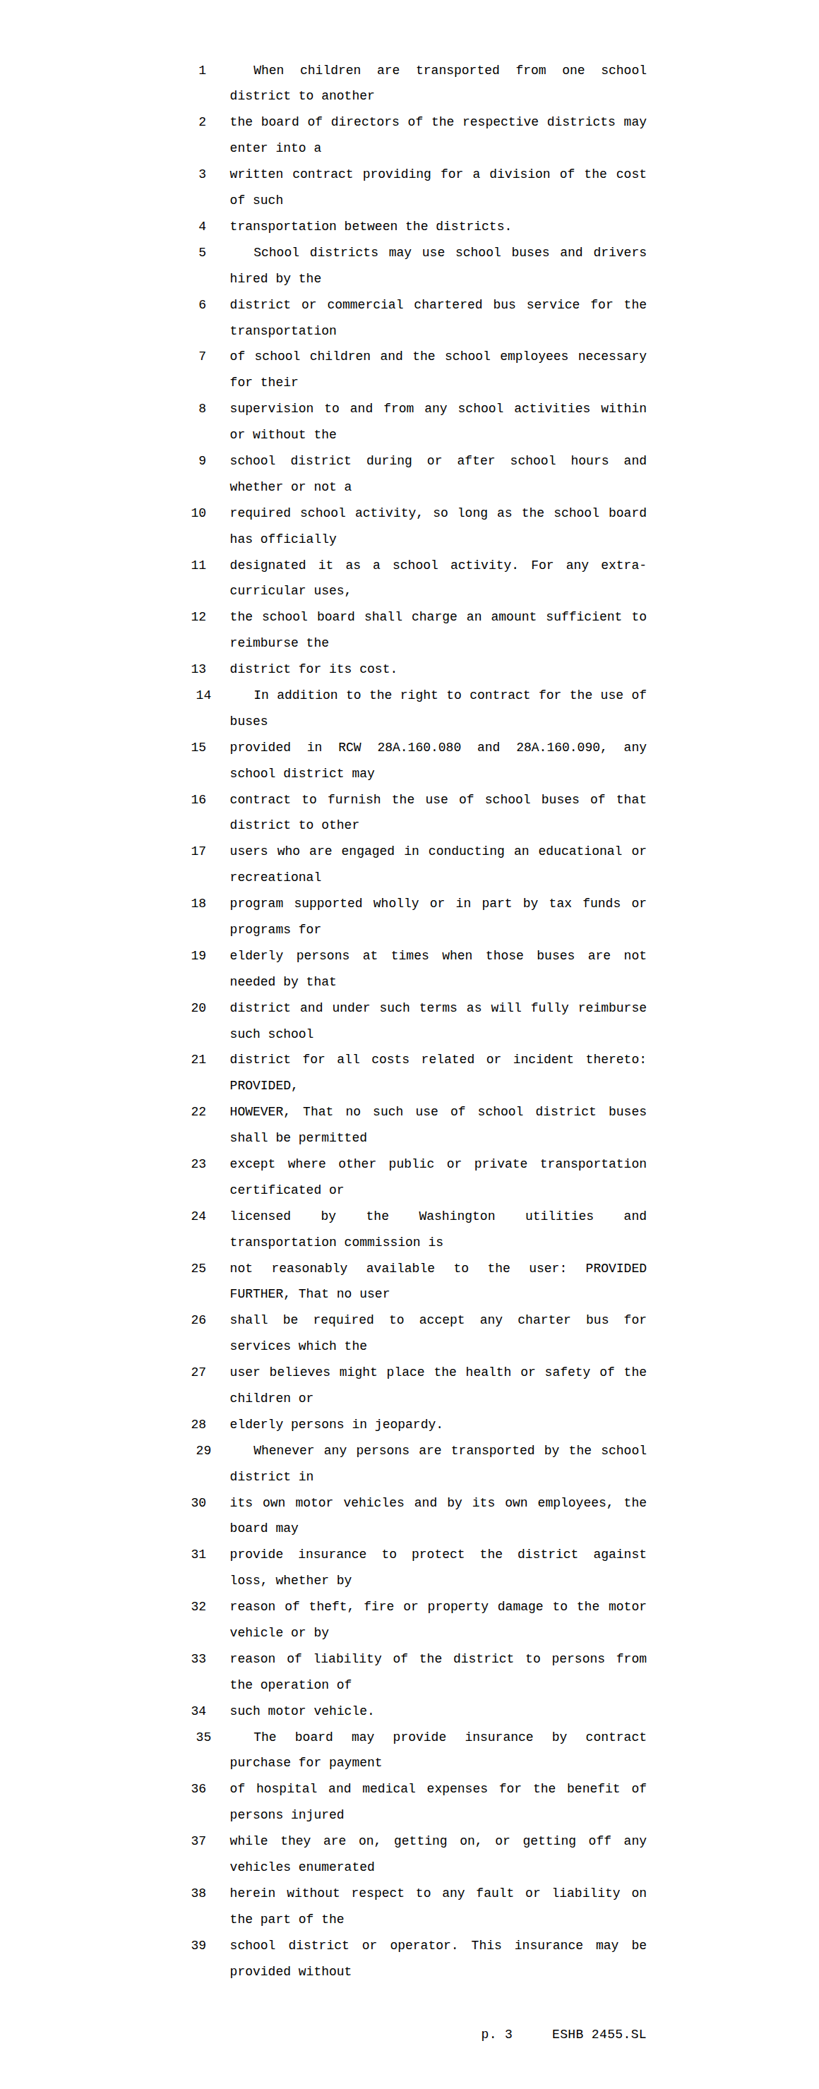When children are transported from one school district to another
the board of directors of the respective districts may enter into a
written contract providing for a division of the cost of such
transportation between the districts.
School districts may use school buses and drivers hired by the
district or commercial chartered bus service for the transportation
of school children and the school employees necessary for their
supervision to and from any school activities within or without the
school district during or after school hours and whether or not a
required school activity, so long as the school board has officially
designated it as a school activity. For any extra-curricular uses,
the school board shall charge an amount sufficient to reimburse the
district for its cost.
In addition to the right to contract for the use of buses
provided in RCW 28A.160.080 and 28A.160.090, any school district may
contract to furnish the use of school buses of that district to other
users who are engaged in conducting an educational or recreational
program supported wholly or in part by tax funds or programs for
elderly persons at times when those buses are not needed by that
district and under such terms as will fully reimburse such school
district for all costs related or incident thereto: PROVIDED,
HOWEVER, That no such use of school district buses shall be permitted
except where other public or private transportation certificated or
licensed by the Washington utilities and transportation commission is
not reasonably available to the user: PROVIDED FURTHER, That no user
shall be required to accept any charter bus for services which the
user believes might place the health or safety of the children or
elderly persons in jeopardy.
Whenever any persons are transported by the school district in
its own motor vehicles and by its own employees, the board may
provide insurance to protect the district against loss, whether by
reason of theft, fire or property damage to the motor vehicle or by
reason of liability of the district to persons from the operation of
such motor vehicle.
The board may provide insurance by contract purchase for payment
of hospital and medical expenses for the benefit of persons injured
while they are on, getting on, or getting off any vehicles enumerated
herein without respect to any fault or liability on the part of the
school district or operator. This insurance may be provided without
p. 3 ESHB 2455.SL